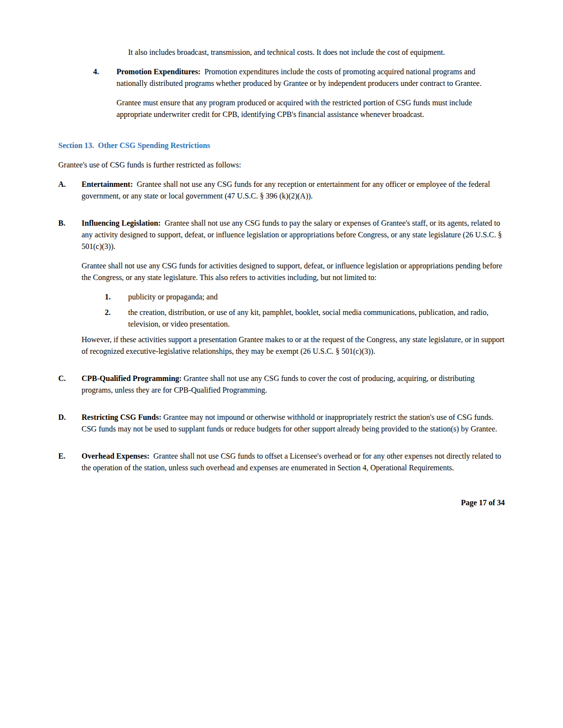It also includes broadcast, transmission, and technical costs. It does not include the cost of equipment.
4.
Promotion Expenditures: Promotion expenditures include the costs of promoting acquired national programs and nationally distributed programs whether produced by Grantee or by independent producers under contract to Grantee.
Grantee must ensure that any program produced or acquired with the restricted portion of CSG funds must include appropriate underwriter credit for CPB, identifying CPB's financial assistance whenever broadcast.
Section 13. Other CSG Spending Restrictions
Grantee's use of CSG funds is further restricted as follows:
A.
Entertainment: Grantee shall not use any CSG funds for any reception or entertainment for any officer or employee of the federal government, or any state or local government (47 U.S.C. § 396 (k)(2)(A)).
B.
Influencing Legislation: Grantee shall not use any CSG funds to pay the salary or expenses of Grantee's staff, or its agents, related to any activity designed to support, defeat, or influence legislation or appropriations before Congress, or any state legislature (26 U.S.C. § 501(c)(3)).
Grantee shall not use any CSG funds for activities designed to support, defeat, or influence legislation or appropriations pending before the Congress, or any state legislature. This also refers to activities including, but not limited to:
1.
publicity or propaganda; and
2.
the creation, distribution, or use of any kit, pamphlet, booklet, social media communications, publication, and radio, television, or video presentation.
However, if these activities support a presentation Grantee makes to or at the request of the Congress, any state legislature, or in support of recognized executive-legislative relationships, they may be exempt (26 U.S.C. § 501(c)(3)).
C.
CPB-Qualified Programming: Grantee shall not use any CSG funds to cover the cost of producing, acquiring, or distributing programs, unless they are for CPB-Qualified Programming.
D.
Restricting CSG Funds: Grantee may not impound or otherwise withhold or inappropriately restrict the station's use of CSG funds. CSG funds may not be used to supplant funds or reduce budgets for other support already being provided to the station(s) by Grantee.
E.
Overhead Expenses: Grantee shall not use CSG funds to offset a Licensee's overhead or for any other expenses not directly related to the operation of the station, unless such overhead and expenses are enumerated in Section 4, Operational Requirements.
Page 17 of 34